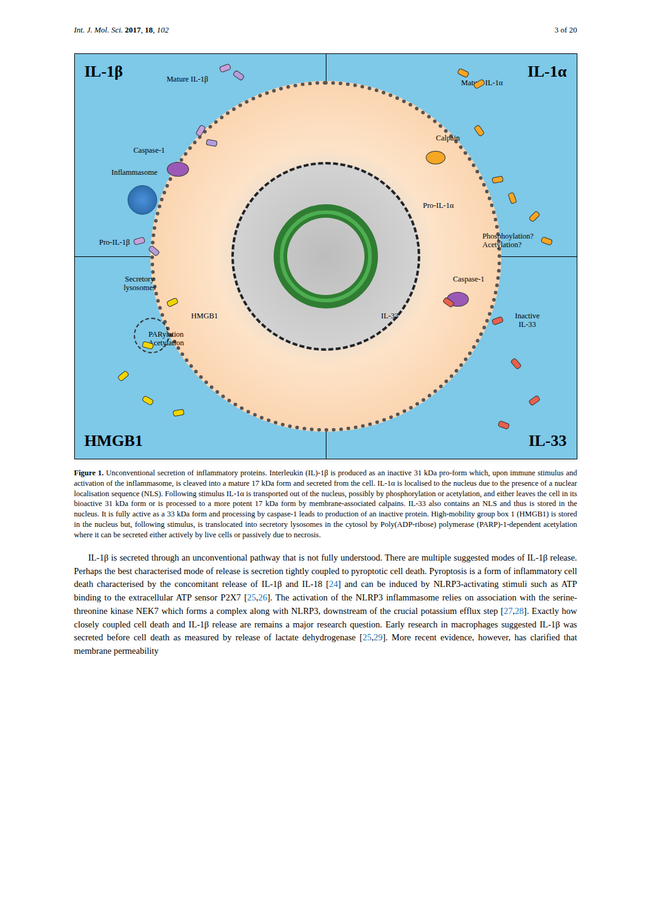Int. J. Mol. Sci. 2017, 18, 102
3 of 20
IL-1β IL-1α HMGB1 IL-33
Mature IL-1β
Caspase-1
Inflammasome
Pro-IL-1β
Mature IL-1α
Calpain
Pro-IL-1α
Phosphoylation?
Acetylation?
Caspase-1
Inactive
IL-33
IL-33
Secretory
lysosomes
HMGB1
PARylation
Acetylation
Figure 1. Unconventional secretion of inflammatory proteins. Interleukin (IL)-1β is produced as an inactive 31 kDa pro-form which, upon immune stimulus and activation of the inflammasome, is cleaved into a mature 17 kDa form and secreted from the cell. IL-1α is localised to the nucleus due to the presence of a nuclear localisation sequence (NLS). Following stimulus IL-1α is transported out of the nucleus, possibly by phosphorylation or acetylation, and either leaves the cell in its bioactive 31 kDa form or is processed to a more potent 17 kDa form by membrane-associated calpains. IL-33 also contains an NLS and thus is stored in the nucleus. It is fully active as a 33 kDa form and processing by caspase-1 leads to production of an inactive protein. High-mobility group box 1 (HMGB1) is stored in the nucleus but, following stimulus, is translocated into secretory lysosomes in the cytosol by Poly(ADP-ribose) polymerase (PARP)-1-dependent acetylation where it can be secreted either actively by live cells or passively due to necrosis.
IL-1β is secreted through an unconventional pathway that is not fully understood. There are multiple suggested modes of IL-1β release. Perhaps the best characterised mode of release is secretion tightly coupled to pyroptotic cell death. Pyroptosis is a form of inflammatory cell death characterised by the concomitant release of IL-1β and IL-18 [24] and can be induced by NLRP3-activating stimuli such as ATP binding to the extracellular ATP sensor P2X7 [25,26]. The activation of the NLRP3 inflammasome relies on association with the serine-threonine kinase NEK7 which forms a complex along with NLRP3, downstream of the crucial potassium efflux step [27,28]. Exactly how closely coupled cell death and IL-1β release are remains a major research question. Early research in macrophages suggested IL-1β was secreted before cell death as measured by release of lactate dehydrogenase [25,29]. More recent evidence, however, has clarified that membrane permeability